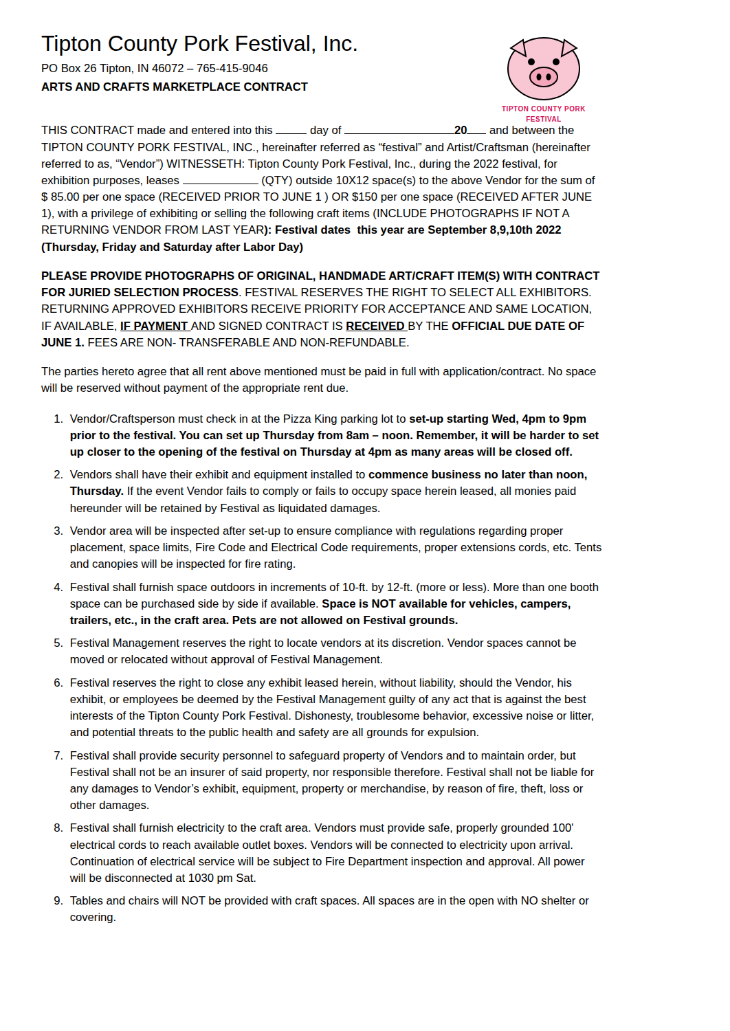TIPTON COUNTY PORK FESTIVAL
Tipton County Pork Festival, Inc.
PO Box 26 Tipton, IN 46072 – 765-415-9046
Arts and Crafts Marketplace Contract
THIS CONTRACT made and entered into this day of 20 and between the TIPTON COUNTY PORK FESTIVAL, INC., hereinafter referred as “festival” and Artist/Craftsman (hereinafter referred to as, “Vendor”) WITNESSETH: Tipton County Pork Festival, Inc., during the 2022 festival, for exhibition purposes, leases (QTY) outside 10X12 space(s) to the above Vendor for the sum of $ 85.00 per one space (RECEIVED PRIOR TO JUNE 1 ) OR $150 per one space (RECEIVED AFTER JUNE 1), with a privilege of exhibiting or selling the following craft items (INCLUDE PHOTOGRAPHS IF NOT A RETURNING VENDOR FROM LAST YEAR): Festival dates this year are September 8,9,10th 2022 (Thursday, Friday and Saturday after Labor Day)
PLEASE PROVIDE PHOTOGRAPHS OF ORIGINAL, HANDMADE ART/CRAFT ITEM(S) WITH CONTRACT FOR JURIED SELECTION PROCESS. FESTIVAL RESERVES THE RIGHT TO SELECT ALL EXHIBITORS. RETURNING APPROVED EXHIBITORS RECEIVE PRIORITY FOR ACCEPTANCE AND SAME LOCATION, IF AVAILABLE, IF PAYMENT AND SIGNED CONTRACT IS RECEIVED BY THE OFFICIAL DUE DATE OF JUNE 1. FEES ARE NON- TRANSFERABLE AND NON-REFUNDABLE.
The parties hereto agree that all rent above mentioned must be paid in full with application/contract. No space will be reserved without payment of the appropriate rent due.
Vendor/Craftsperson must check in at the Pizza King parking lot to set-up starting Wed, 4pm to 9pm prior to the festival. You can set up Thursday from 8am – noon. Remember, it will be harder to set up closer to the opening of the festival on Thursday at 4pm as many areas will be closed off.
Vendors shall have their exhibit and equipment installed to commence business no later than noon, Thursday. If the event Vendor fails to comply or fails to occupy space herein leased, all monies paid hereunder will be retained by Festival as liquidated damages.
Vendor area will be inspected after set-up to ensure compliance with regulations regarding proper placement, space limits, Fire Code and Electrical Code requirements, proper extensions cords, etc. Tents and canopies will be inspected for fire rating.
Festival shall furnish space outdoors in increments of 10-ft. by 12-ft. (more or less). More than one booth space can be purchased side by side if available. Space is NOT available for vehicles, campers, trailers, etc., in the craft area. Pets are not allowed on Festival grounds.
Festival Management reserves the right to locate vendors at its discretion. Vendor spaces cannot be moved or relocated without approval of Festival Management.
Festival reserves the right to close any exhibit leased herein, without liability, should the Vendor, his exhibit, or employees be deemed by the Festival Management guilty of any act that is against the best interests of the Tipton County Pork Festival. Dishonesty, troublesome behavior, excessive noise or litter, and potential threats to the public health and safety are all grounds for expulsion.
Festival shall provide security personnel to safeguard property of Vendors and to maintain order, but Festival shall not be an insurer of said property, nor responsible therefore. Festival shall not be liable for any damages to Vendor’s exhibit, equipment, property or merchandise, by reason of fire, theft, loss or other damages.
Festival shall furnish electricity to the craft area. Vendors must provide safe, properly grounded 100' electrical cords to reach available outlet boxes. Vendors will be connected to electricity upon arrival. Continuation of electrical service will be subject to Fire Department inspection and approval. All power will be disconnected at 1030 pm Sat.
Tables and chairs will NOT be provided with craft spaces. All spaces are in the open with NO shelter or covering.